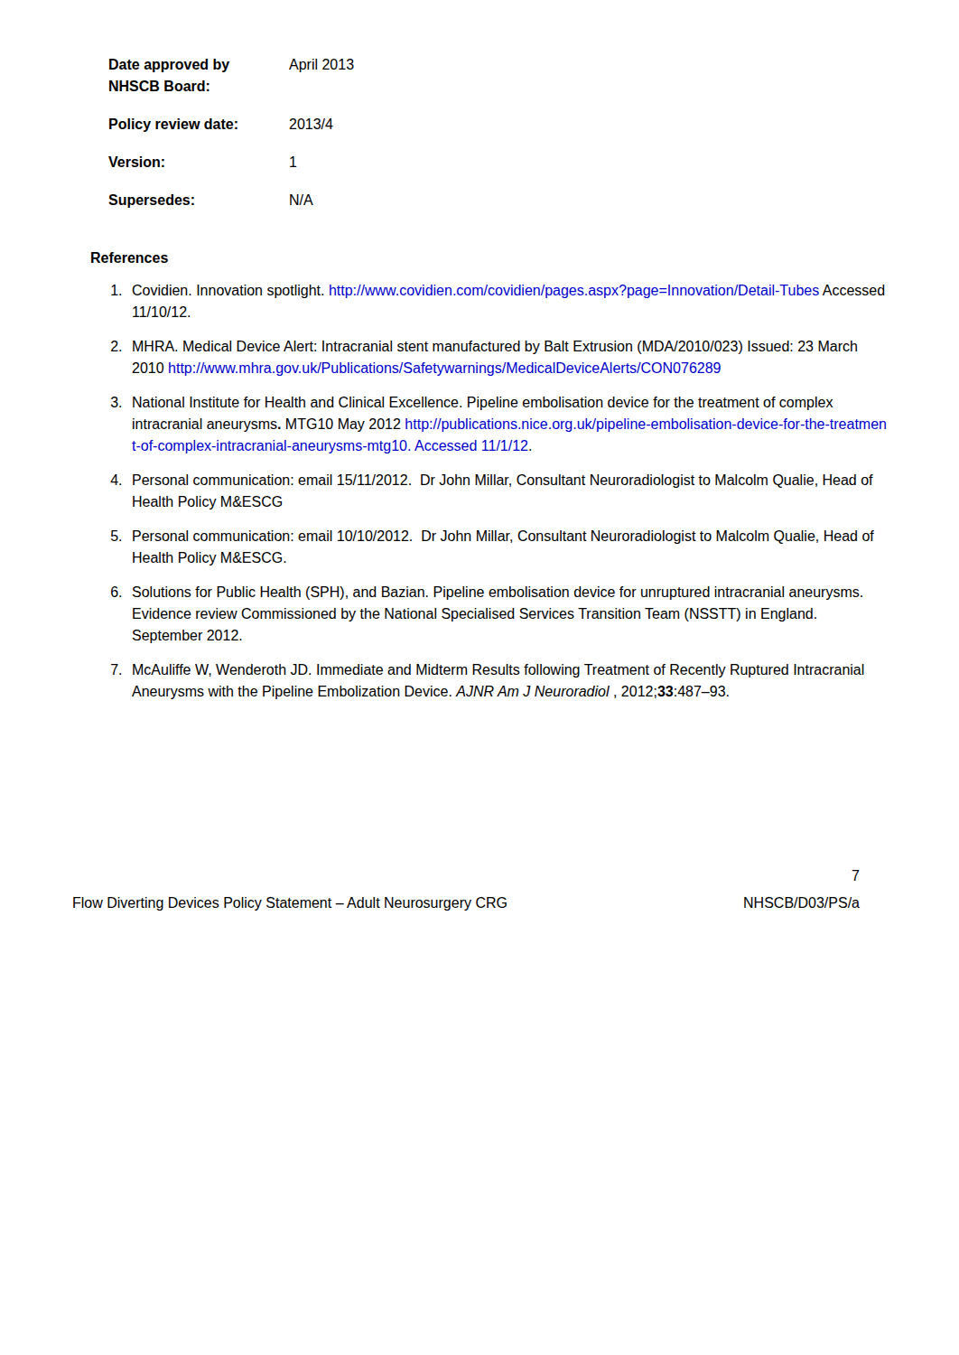Date approved by
NHSCB Board:
April 2013
Policy review date:
2013/4
Version:
1
Supersedes:
N/A
References
Covidien. Innovation spotlight. http://www.covidien.com/covidien/pages.aspx?page=Innovation/Detail-Tubes Accessed 11/10/12.
MHRA. Medical Device Alert: Intracranial stent manufactured by Balt Extrusion (MDA/2010/023) Issued: 23 March 2010 http://www.mhra.gov.uk/Publications/Safetywarnings/MedicalDeviceAlerts/CON076289
National Institute for Health and Clinical Excellence. Pipeline embolisation device for the treatment of complex intracranial aneurysms. MTG10 May 2012 http://publications.nice.org.uk/pipeline-embolisation-device-for-the-treatment-of-complex-intracranial-aneurysms-mtg10. Accessed 11/1/12.
Personal communication: email 15/11/2012. Dr John Millar, Consultant Neuroradiologist to Malcolm Qualie, Head of Health Policy M&ESCG
Personal communication: email 10/10/2012. Dr John Millar, Consultant Neuroradiologist to Malcolm Qualie, Head of Health Policy M&ESCG.
Solutions for Public Health (SPH), and Bazian. Pipeline embolisation device for unruptured intracranial aneurysms. Evidence review Commissioned by the National Specialised Services Transition Team (NSSTT) in England. September 2012.
McAuliffe W, Wenderoth JD. Immediate and Midterm Results following Treatment of Recently Ruptured Intracranial Aneurysms with the Pipeline Embolization Device. AJNR Am J Neuroradiol , 2012;33:487–93.
7
Flow Diverting Devices Policy Statement – Adult Neurosurgery CRG
NHSCB/D03/PS/a